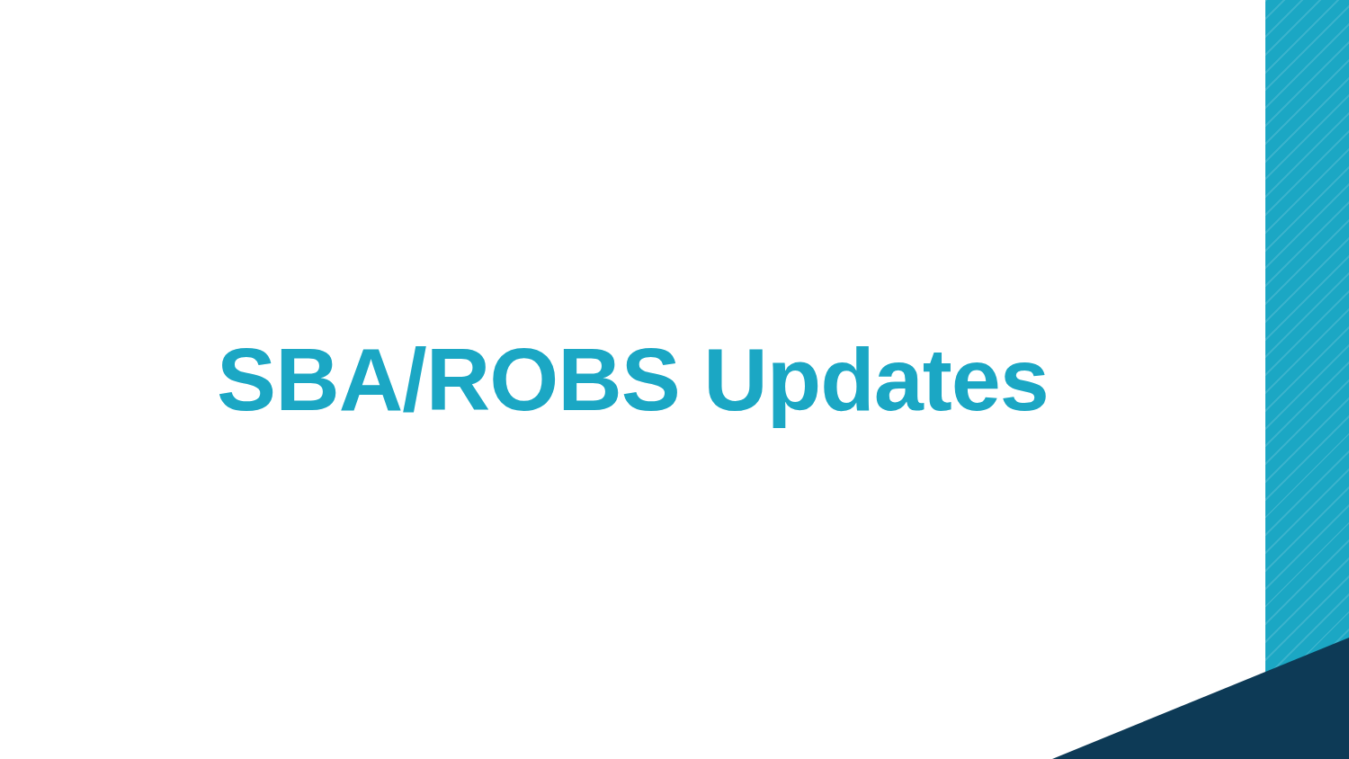SBA/ROBS Updates